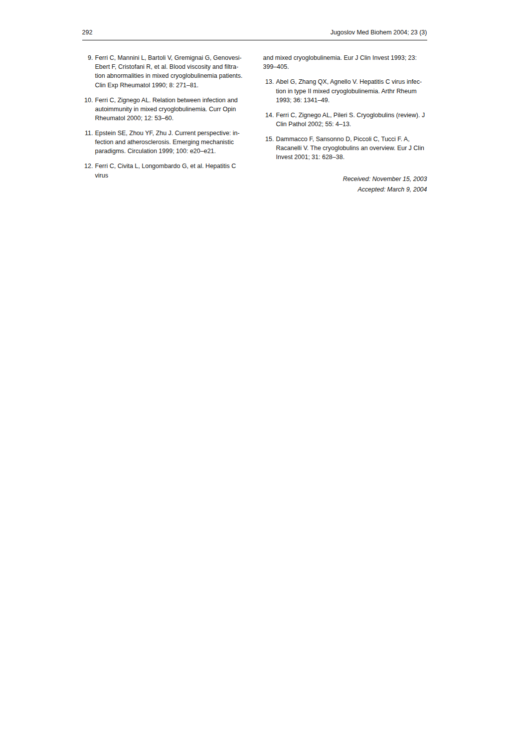292 Jugoslov Med Biohem 2004; 23 (3)
9 Ferri C, Mannini L, Bartoli V, Gremignai G, Genovesi-Ebert F, Cristofani R, et al. Blood viscosity and filtration abnormalities in mixed cryoglobulinemia patients. Clin Exp Rheumatol 1990; 8: 271–81.
10 Ferri C, Zignego AL. Relation between infection and autoimmunity in mixed cryoglobulinemia. Curr Opin Rheumatol 2000; 12: 53–60.
11 Epstein SE, Zhou YF, Zhu J. Current perspective: infection and atherosclerosis. Emerging mechanistic paradigms. Circulation 1999; 100: e20–e21.
12 Ferri C, Civita L, Longombardo G, et al. Hepatitis C virus
and mixed cryoglobulinemia. Eur J Clin Invest 1993; 23: 399–405.
13 Abel G, Zhang QX, Agnello V. Hepatitis C virus infection in type II mixed cryoglobulinemia. Arthr Rheum 1993; 36: 1341–49.
14 Ferri C, Zignego AL, Pileri S. Cryoglobulins (review). J Clin Pathol 2002; 55: 4–13.
15 Dammacco F, Sansonno D, Piccoli C, Tucci F. A, Racanelli V. The cryoglobulins an overview. Eur J Clin Invest 2001; 31: 628–38.
Received: November 15, 2003
Accepted: March 9, 2004